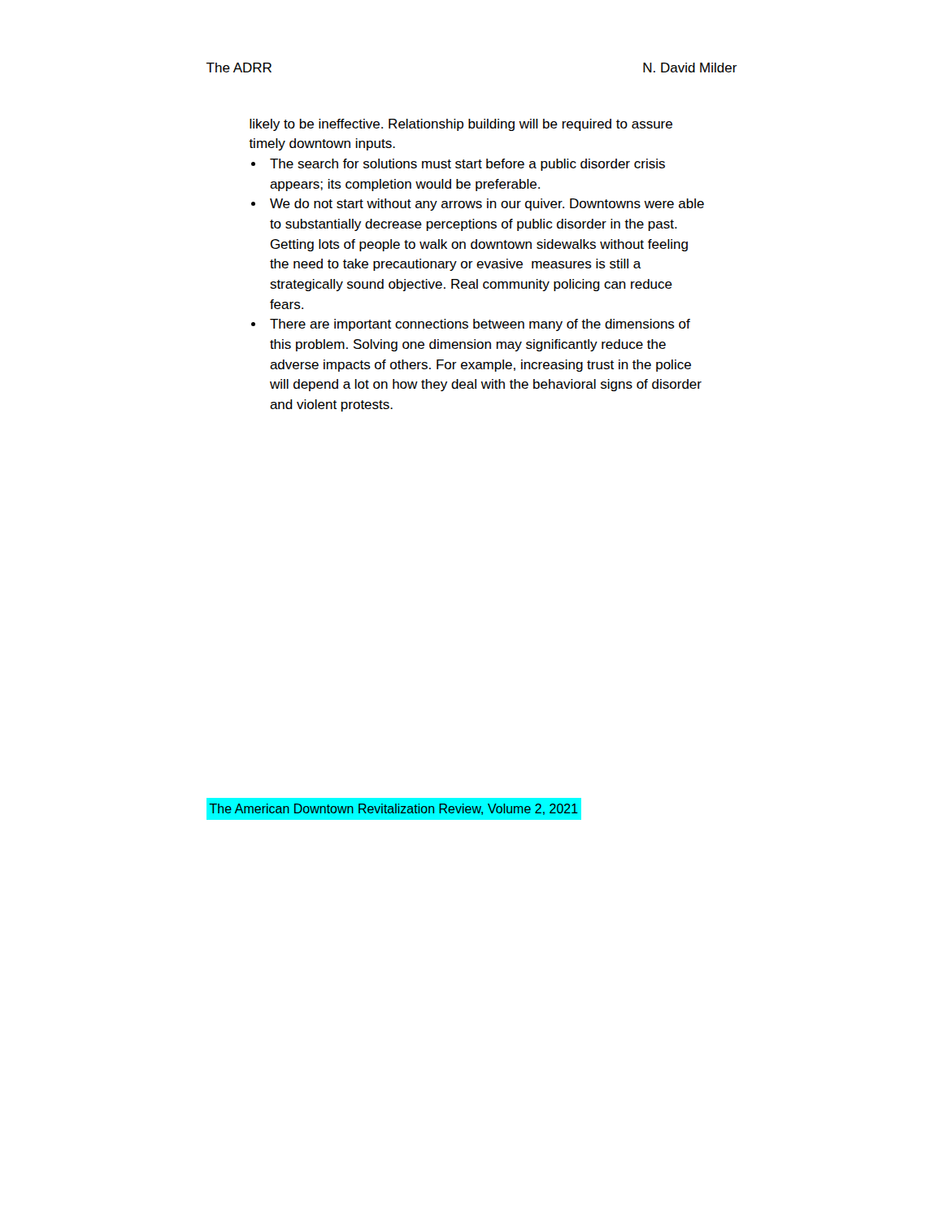The ADRR
N. David Milder
likely to be ineffective. Relationship building will be required to assure timely downtown inputs.
The search for solutions must start before a public disorder crisis appears; its completion would be preferable.
We do not start without any arrows in our quiver. Downtowns were able to substantially decrease perceptions of public disorder in the past. Getting lots of people to walk on downtown sidewalks without feeling the need to take precautionary or evasive measures is still a strategically sound objective. Real community policing can reduce fears.
There are important connections between many of the dimensions of this problem. Solving one dimension may significantly reduce the adverse impacts of others. For example, increasing trust in the police will depend a lot on how they deal with the behavioral signs of disorder and violent protests.
The American Downtown Revitalization Review, Volume 2, 2021